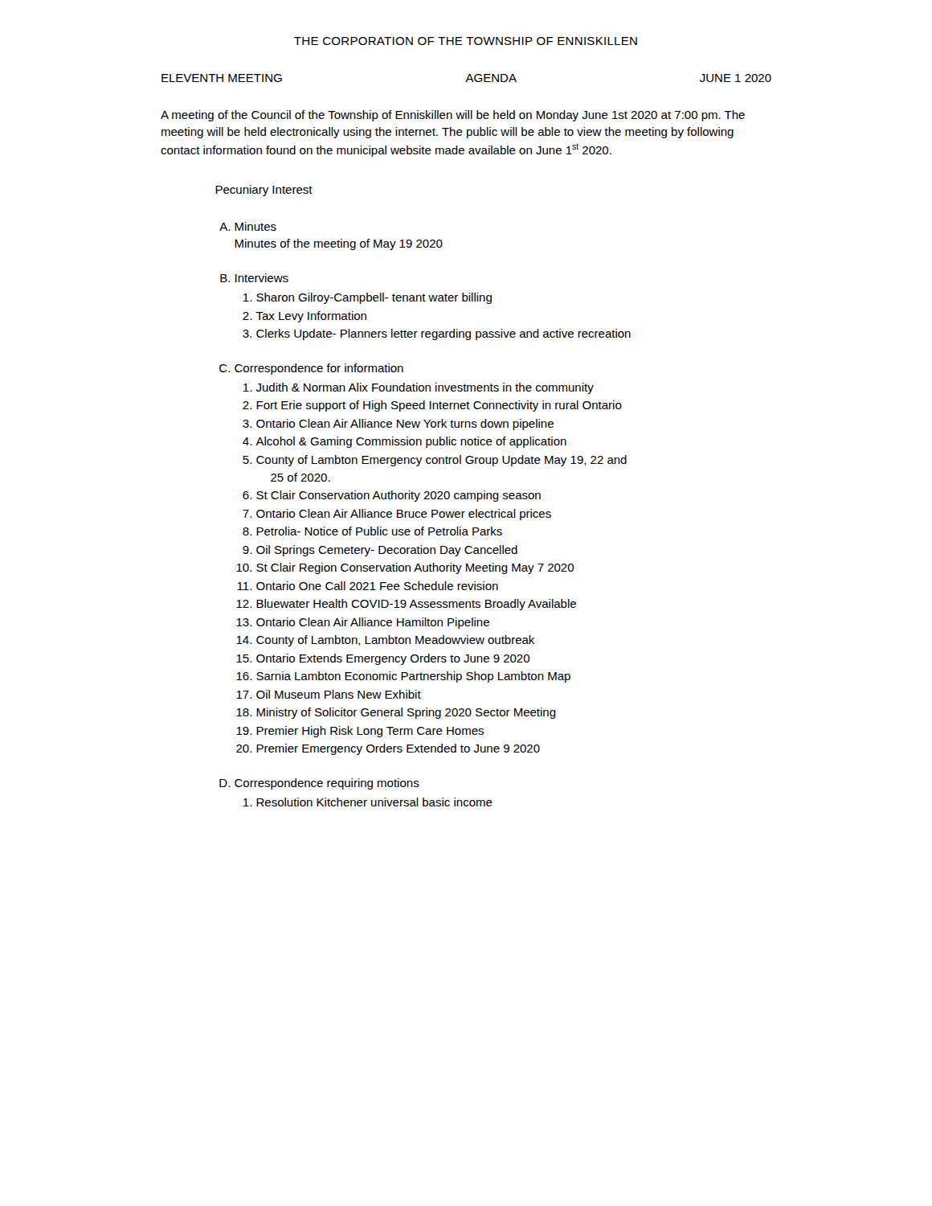THE CORPORATION OF THE TOWNSHIP OF ENNISKILLEN
ELEVENTH MEETING AGENDA JUNE 1 2020
A meeting of the Council of the Township of Enniskillen will be held on Monday June 1st 2020 at 7:00 pm. The meeting will be held electronically using the internet. The public will be able to view the meeting by following contact information found on the municipal website made available on June 1st 2020.
Pecuniary Interest
Minutes Minutes of the meeting of May 19 2020
Interviews
Sharon Gilroy-Campbell- tenant water billing
Tax Levy Information
Clerks Update- Planners letter regarding passive and active recreation
Correspondence for information
Judith & Norman Alix Foundation investments in the community
Fort Erie support of High Speed Internet Connectivity in rural Ontario
Ontario Clean Air Alliance New York turns down pipeline
Alcohol & Gaming Commission public notice of application
County of Lambton Emergency control Group Update May 19, 22 and25 of 2020.
St Clair Conservation Authority 2020 camping season
Ontario Clean Air Alliance Bruce Power electrical prices
Petrolia- Notice of Public use of Petrolia Parks
Oil Springs Cemetery- Decoration Day Cancelled
St Clair Region Conservation Authority Meeting May 7 2020
Ontario One Call 2021 Fee Schedule revision
Bluewater Health COVID-19 Assessments Broadly Available
Ontario Clean Air Alliance Hamilton Pipeline
County of Lambton, Lambton Meadowview outbreak
Ontario Extends Emergency Orders to June 9 2020
Sarnia Lambton Economic Partnership Shop Lambton Map
Oil Museum Plans New Exhibit
Ministry of Solicitor General Spring 2020 Sector Meeting
Premier High Risk Long Term Care Homes
Premier Emergency Orders Extended to June 9 2020
Correspondence requiring motions
Resolution Kitchener universal basic income